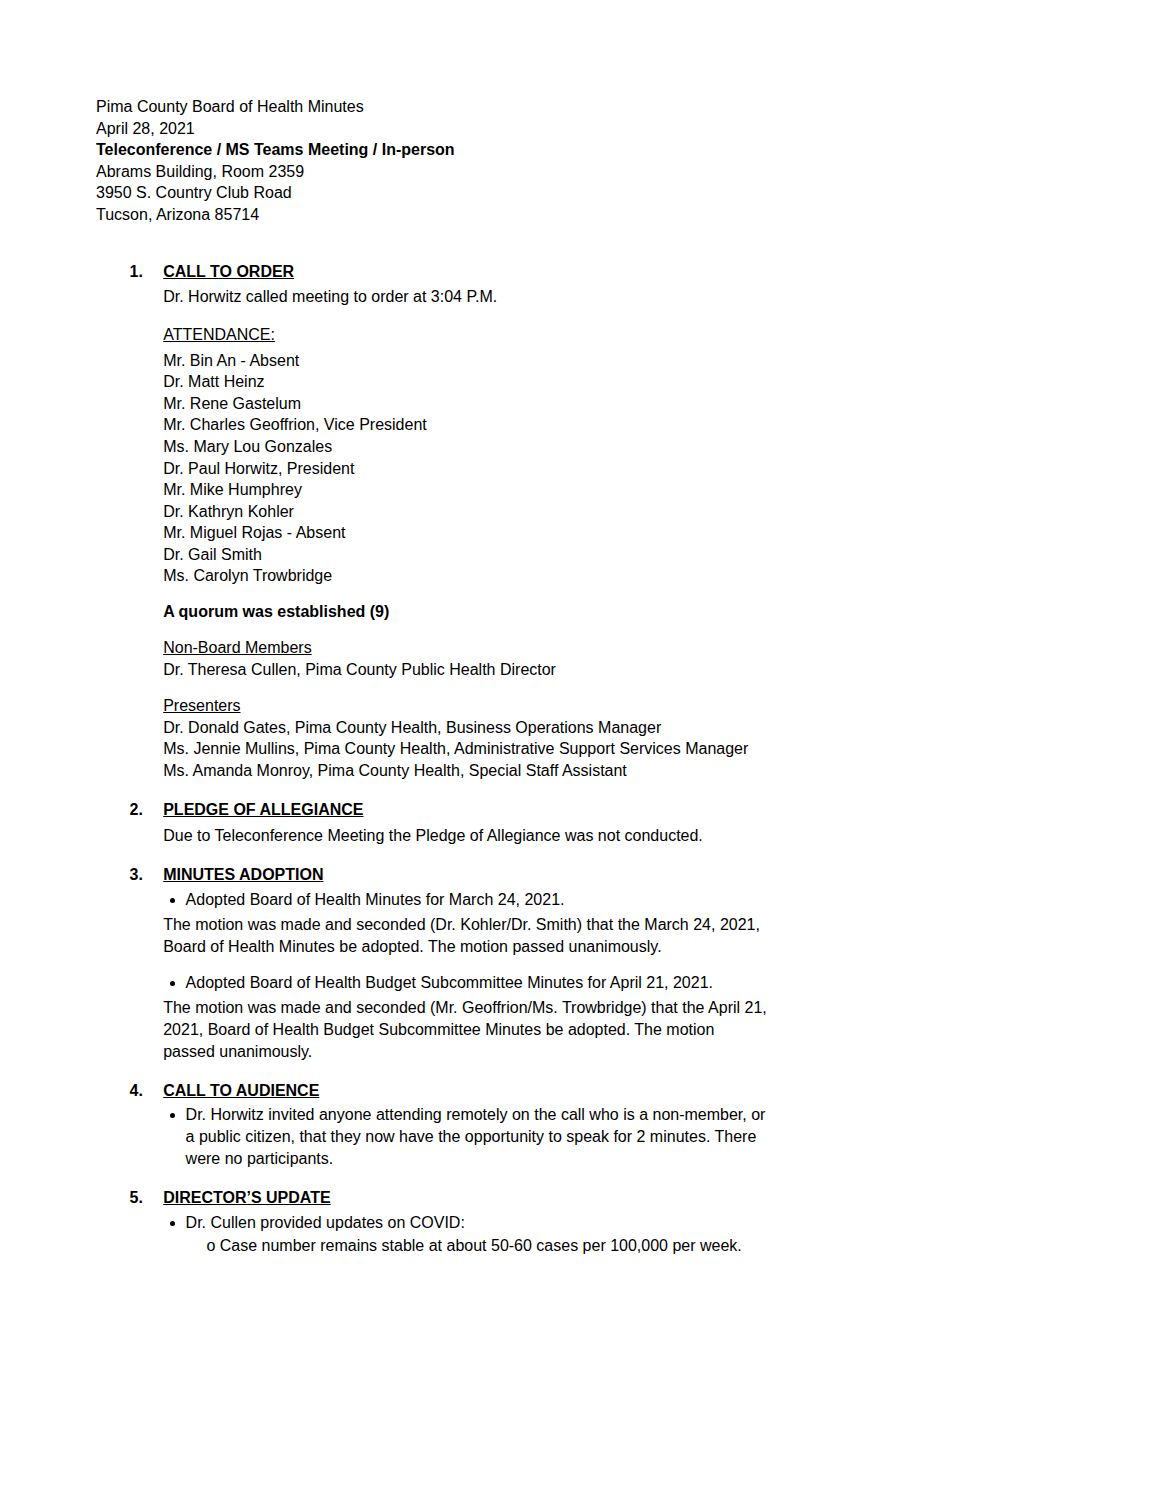Pima County Board of Health Minutes
April 28, 2021
Teleconference / MS Teams Meeting / In-person
Abrams Building, Room 2359
3950 S. Country Club Road
Tucson, Arizona 85714
CALL TO ORDER
Dr. Horwitz called meeting to order at 3:04 P.M.
ATTENDANCE:
Mr. Bin An - Absent
Dr. Matt Heinz
Mr. Rene Gastelum
Mr. Charles Geoffrion, Vice President
Ms. Mary Lou Gonzales
Dr. Paul Horwitz, President
Mr. Mike Humphrey
Dr. Kathryn Kohler
Mr. Miguel Rojas - Absent
Dr. Gail Smith
Ms. Carolyn Trowbridge
A quorum was established (9)
Non-Board Members
Dr. Theresa Cullen, Pima County Public Health Director
Presenters
Dr. Donald Gates, Pima County Health, Business Operations Manager
Ms. Jennie Mullins, Pima County Health, Administrative Support Services Manager
Ms. Amanda Monroy, Pima County Health, Special Staff Assistant
PLEDGE OF ALLEGIANCE
Due to Teleconference Meeting the Pledge of Allegiance was not conducted.
MINUTES ADOPTION
Adopted Board of Health Minutes for March 24, 2021.
The motion was made and seconded (Dr. Kohler/Dr. Smith) that the March 24, 2021, Board of Health Minutes be adopted. The motion passed unanimously.
Adopted Board of Health Budget Subcommittee Minutes for April 21, 2021.
The motion was made and seconded (Mr. Geoffrion/Ms. Trowbridge) that the April 21, 2021, Board of Health Budget Subcommittee Minutes be adopted. The motion passed unanimously.
CALL TO AUDIENCE
Dr. Horwitz invited anyone attending remotely on the call who is a non-member, or a public citizen, that they now have the opportunity to speak for 2 minutes. There were no participants.
DIRECTOR’S UPDATE
Dr. Cullen provided updates on COVID:
Case number remains stable at about 50-60 cases per 100,000 per week.